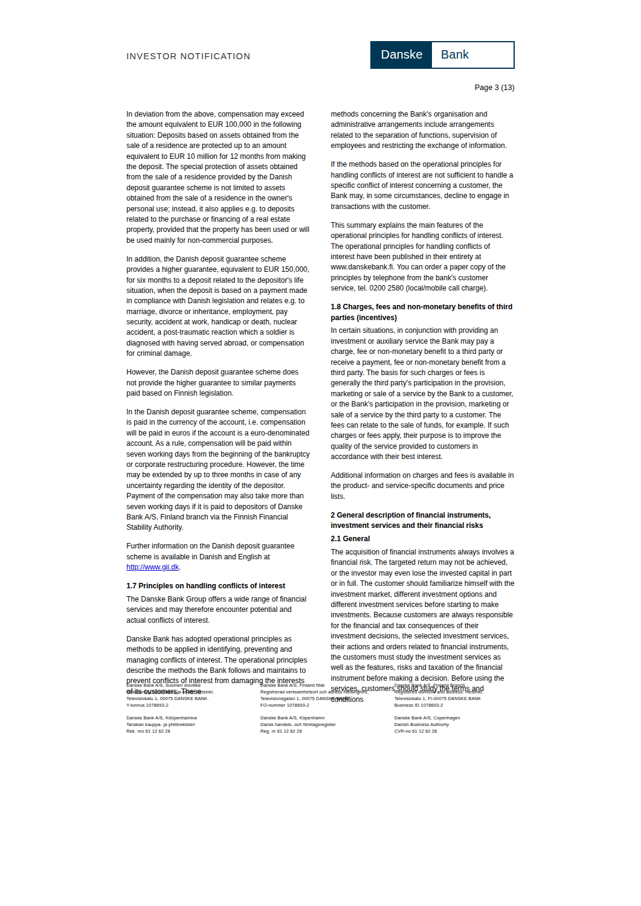INVESTOR NOTIFICATION
Danske
Bank
Page 3 (13)
In deviation from the above, compensation may exceed the amount equivalent to EUR 100,000 in the following situation: Deposits based on assets obtained from the sale of a residence are protected up to an amount equivalent to EUR 10 million for 12 months from making the deposit. The special protection of assets obtained from the sale of a residence provided by the Danish deposit guarantee scheme is not limited to assets obtained from the sale of a residence in the owner's personal use; instead, it also applies e.g. to deposits related to the purchase or financing of a real estate property, provided that the property has been used or will be used mainly for non-commercial purposes.
In addition, the Danish deposit guarantee scheme provides a higher guarantee, equivalent to EUR 150,000, for six months to a deposit related to the depositor's life situation, when the deposit is based on a payment made in compliance with Danish legislation and relates e.g. to marriage, divorce or inheritance, employment, pay security, accident at work, handicap or death, nuclear accident, a post-traumatic reaction which a soldier is diagnosed with having served abroad, or compensation for criminal damage.
However, the Danish deposit guarantee scheme does not provide the higher guarantee to similar payments paid based on Finnish legislation.
In the Danish deposit guarantee scheme, compensation is paid in the currency of the account, i.e. compensation will be paid in euros if the account is a euro-denominated account. As a rule, compensation will be paid within seven working days from the beginning of the bankruptcy or corporate restructuring procedure. However, the time may be extended by up to three months in case of any uncertainty regarding the identity of the depositor. Payment of the compensation may also take more than seven working days if it is paid to depositors of Danske Bank A/S, Finland branch via the Finnish Financial Stability Authority.
Further information on the Danish deposit guarantee scheme is available in Danish and English at http://www.gii.dk.
1.7 Principles on handling conflicts of interest
The Danske Bank Group offers a wide range of financial services and may therefore encounter potential and actual conflicts of interest.
Danske Bank has adopted operational principles as methods to be applied in identifying, preventing and managing conflicts of interest. The operational principles describe the methods the Bank follows and maintains to prevent conflicts of interest from damaging the interests of its customers. These
methods concerning the Bank's organisation and administrative arrangements include arrangements related to the separation of functions, supervision of employees and restricting the exchange of information.
If the methods based on the operational principles for handling conflicts of interest are not sufficient to handle a specific conflict of interest concerning a customer, the Bank may, in some circumstances, decline to engage in transactions with the customer.
This summary explains the main features of the operational principles for handling conflicts of interest. The operational principles for handling conflicts of interest have been published in their entirety at www.danskebank.fi. You can order a paper copy of the principles by telephone from the bank's customer service, tel. 0200 2580 (local/mobile call charge).
1.8 Charges, fees and non-monetary benefits of third parties (incentives)
In certain situations, in conjunction with providing an investment or auxiliary service the Bank may pay a charge, fee or non-monetary benefit to a third party or receive a payment, fee or non-monetary benefit from a third party. The basis for such charges or fees is generally the third party's participation in the provision, marketing or sale of a service by the Bank to a customer, or the Bank's participation in the provision, marketing or sale of a service by the third party to a customer. The fees can relate to the sale of funds, for example. If such charges or fees apply, their purpose is to improve the quality of the service provided to customers in accordance with their best interest.
Additional information on charges and fees is available in the product- and service-specific documents and price lists.
2 General description of financial instruments, investment services and their financial risks
2.1 General
The acquisition of financial instruments always involves a financial risk. The targeted return may not be achieved, or the investor may even lose the invested capital in part or in full. The customer should familiarize himself with the investment market, different investment options and different investment services before starting to make investments. Because customers are always responsible for the financial and tax consequences of their investment decisions, the selected investment services, their actions and orders related to financial instruments, the customers must study the investment services as well as the features, risks and taxation of the financial instrument before making a decision. Before using the services, customers should study the terms and conditions
Danske Bank A/S, Suomen sivuliike
Rekisteröity toimipaikka ja osoite Helsinki,
Televisiokatu 1, 00075 DANSKE BANK.
Y-tunnus 1078693-2
Danske Bank A/S, Kööpenhamina
Tanskan kauppa- ja yhtiörekisteri
Rek. nro 61 12 62 28
Danske Bank A/S, Finland filial
Registrerad verksamhetsort och adress Helsingfors,
Televisionsgatan 1, 00075 DANSKE BANK
FO-nummer 1078693-2
Danske Bank A/S, Köpenhamn
Dansk handels- och företagsregister
Reg. nr 61 12 62 28
Danske Bank A/S, Finland Branch
Registered domicile and address: Helsinki,
Televisiokatu 1, FI-00075 DANSKE BANK
Business ID 1078693-2
Danske Bank A/S, Copenhagen
Danish Business Authority
CVR-no 61 12 62 28